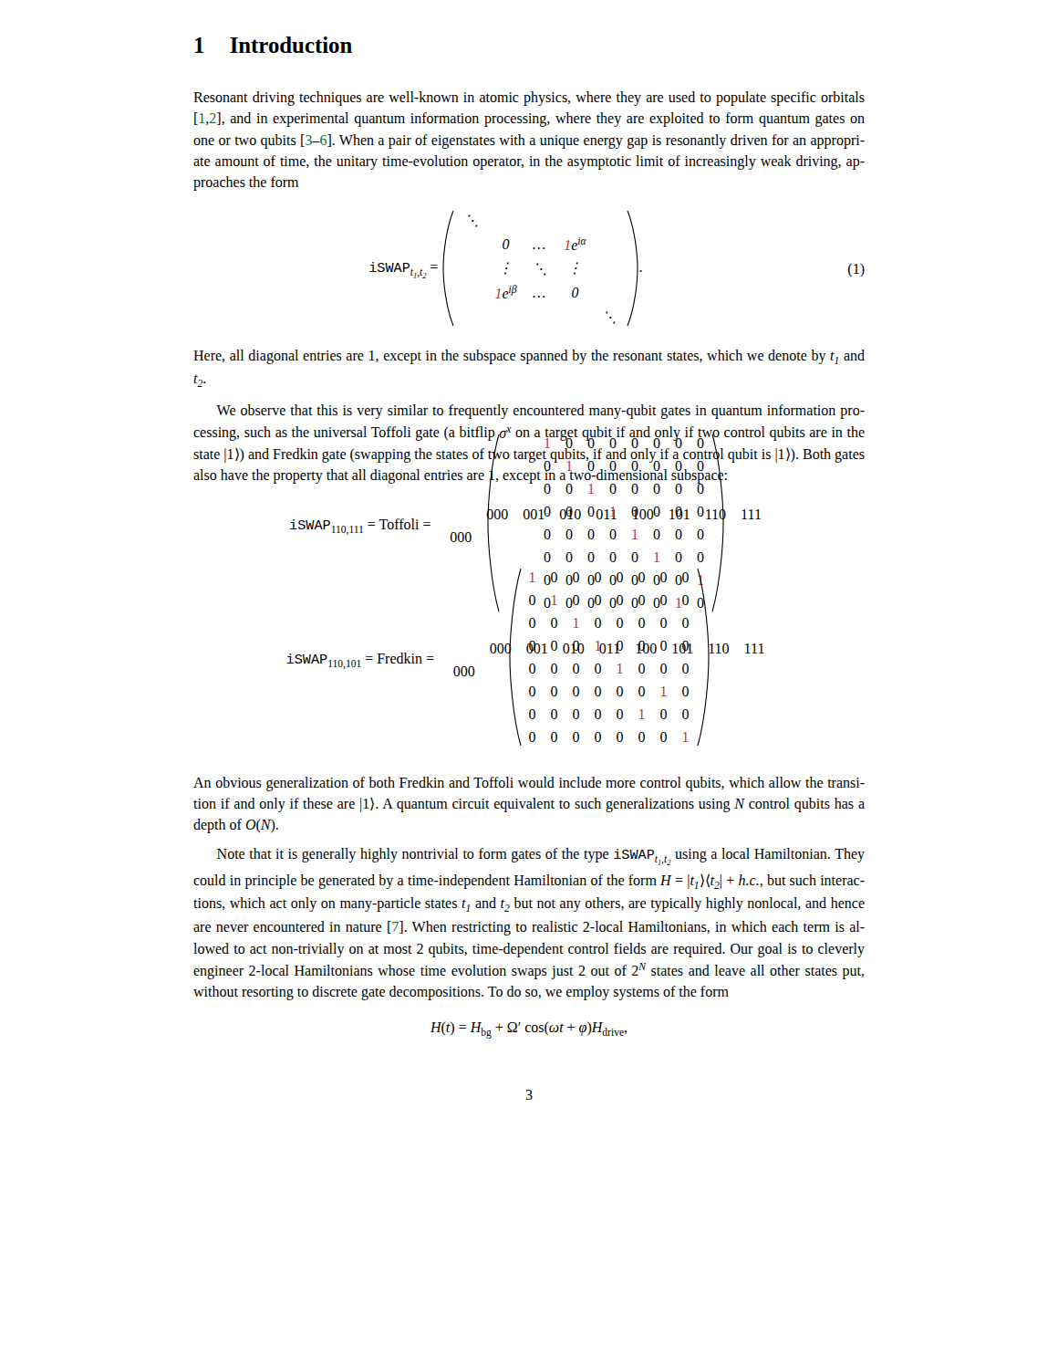1 Introduction
Resonant driving techniques are well-known in atomic physics, where they are used to populate specific orbitals [1,2], and in experimental quantum information processing, where they are exploited to form quantum gates on one or two qubits [3–6]. When a pair of eigenstates with a unique energy gap is resonantly driven for an appropriate amount of time, the unitary time-evolution operator, in the asymptotic limit of increasingly weak driving, approaches the form
iSWAPt1,t2 =
| ⋱ | | | | |
| | 0 | … | 1 e iα | |
| | ⋮ | ⋱ | ⋮ | |
| | 1 e iβ | … | 0 | |
| | | | | ⋱ |
.
(1)
Here, all diagonal entries are 1, except in the subspace spanned by the resonant states, which we denote by t1 and t2.
We observe that this is very similar to frequently encountered many-qubit gates in quantum information processing, such as the universal Toffoli gate (a bitflip σx on a target qubit if and only if two control qubits are in the state |1⟩) and Fredkin gate (swapping the states of two target qubits, if and only if a control qubit is |1⟩). Both gates also have the property that all diagonal entries are 1, except in a two-dimensional subspace:
iSWAP110,111 = Toffoli =
| | 000 | 001 | 010 | 011 | 100 | 101 | 110 | 111 |
| --- | --- | --- | --- | --- | --- | --- | --- | --- |
| 000 | | | | | | | | |
iSWAP110,111 = Toffoli =
| 000 | 1 | 0 | 0 | 0 | 0 | 0 | 0 | 0 |
| 001 | 0 | 1 | 0 | 0 | 0 | 0 | 0 | 0 |
| 010 | 0 | 0 | 1 | 0 | 0 | 0 | 0 | 0 |
| 011 | 0 | 0 | 0 | 1 | 0 | 0 | 0 | 0 |
| 100 | 0 | 0 | 0 | 0 | 1 | 0 | 0 | 0 |
| 101 | 0 | 0 | 0 | 0 | 0 | 1 | 0 | 0 |
| 110 | 0 | 0 | 0 | 0 | 0 | 0 | 0 | 1 |
| 111 | 0 | 0 | 0 | 0 | 0 | 0 | 1 | 0 |
iSWAP110,101 = Fredkin =
| | 000 | 001 | 010 | 011 | 100 | 101 | 110 | 111 |
| --- | --- | --- | --- | --- | --- | --- | --- | --- |
| 000 | |
iSWAP110,101 = Fredkin =
| 1 | 0 | 0 | 0 | 0 | 0 | 0 | 0 |
| 0 | 1 | 0 | 0 | 0 | 0 | 0 | 0 |
| 0 | 0 | 1 | 0 | 0 | 0 | 0 | 0 |
| 0 | 0 | 0 | 1 | 0 | 0 | 0 | 0 |
| 0 | 0 | 0 | 0 | 1 | 0 | 0 | 0 |
| 0 | 0 | 0 | 0 | 0 | 0 | 1 | 0 |
| 0 | 0 | 0 | 0 | 0 | 1 | 0 | 0 |
| 0 | 0 | 0 | 0 | 0 | 0 | 0 | 1 |
An obvious generalization of both Fredkin and Toffoli would include more control qubits, which allow the transition if and only if these are |1⟩. A quantum circuit equivalent to such generalizations using N control qubits has a depth of O(N).
Note that it is generally highly nontrivial to form gates of the type iSWAPt1,t2 using a local Hamiltonian. They could in principle be generated by a time-independent Hamiltonian of the form H = |t1⟩⟨t2| + h.c., but such interactions, which act only on many-particle states t1 and t2 but not any others, are typically highly nonlocal, and hence are never encountered in nature [7]. When restricting to realistic 2-local Hamiltonians, in which each term is allowed to act non-trivially on at most 2 qubits, time-dependent control fields are required. Our goal is to cleverly engineer 2-local Hamiltonians whose time evolution swaps just 2 out of 2N states and leave all other states put, without resorting to discrete gate decompositions. To do so, we employ systems of the form
H(t) = Hbg + Ω′ cos(ωt + φ)Hdrive,
3